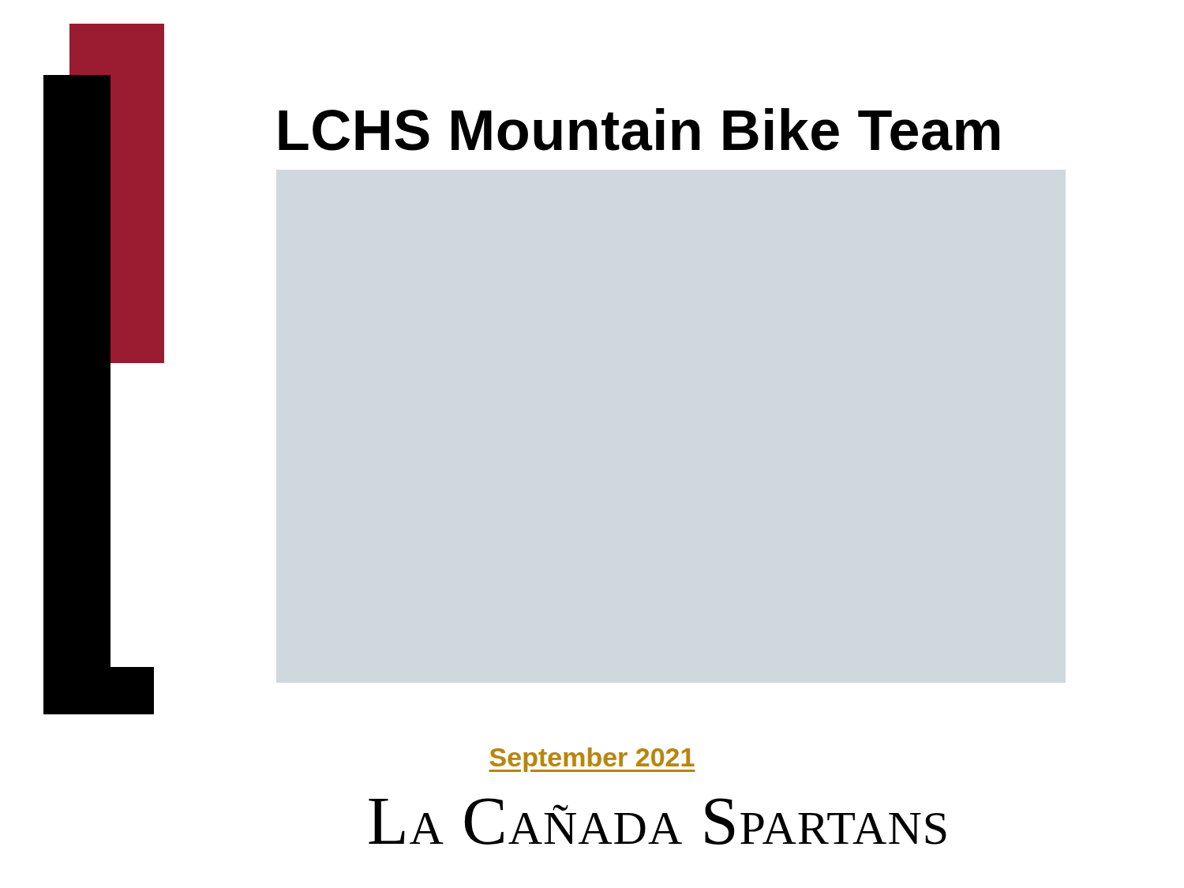LCHS Mountain Bike Team
Team photo: riders in red and gold jerseys with mountain bikes, red “La Cañada HS MTB Team” tents, desert hills and blue sky.
September 2021
LA CAÑADA
HIGH SCHOOL
SPARTANS
La Cañada Spartans